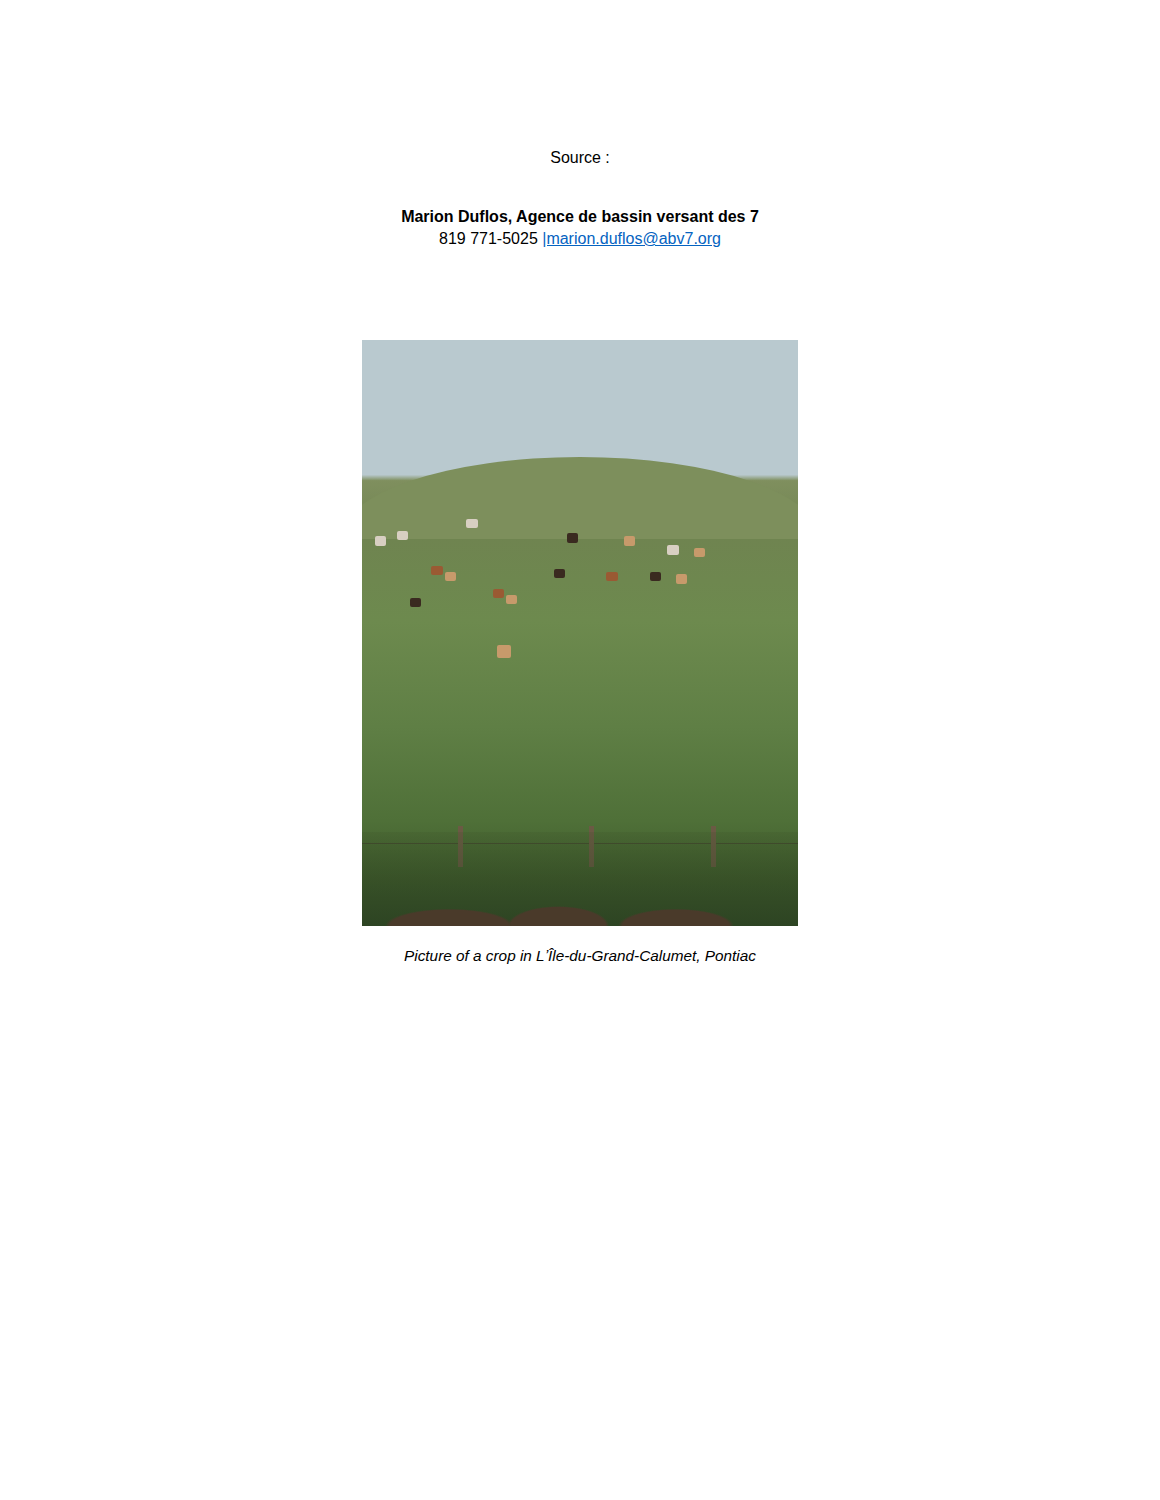Source :
Marion Duflos, Agence de bassin versant des 7
819 771-5025 |marion.duflos@abv7.org
Picture of a crop in LʼÎle-du-Grand-Calumet, Pontiac